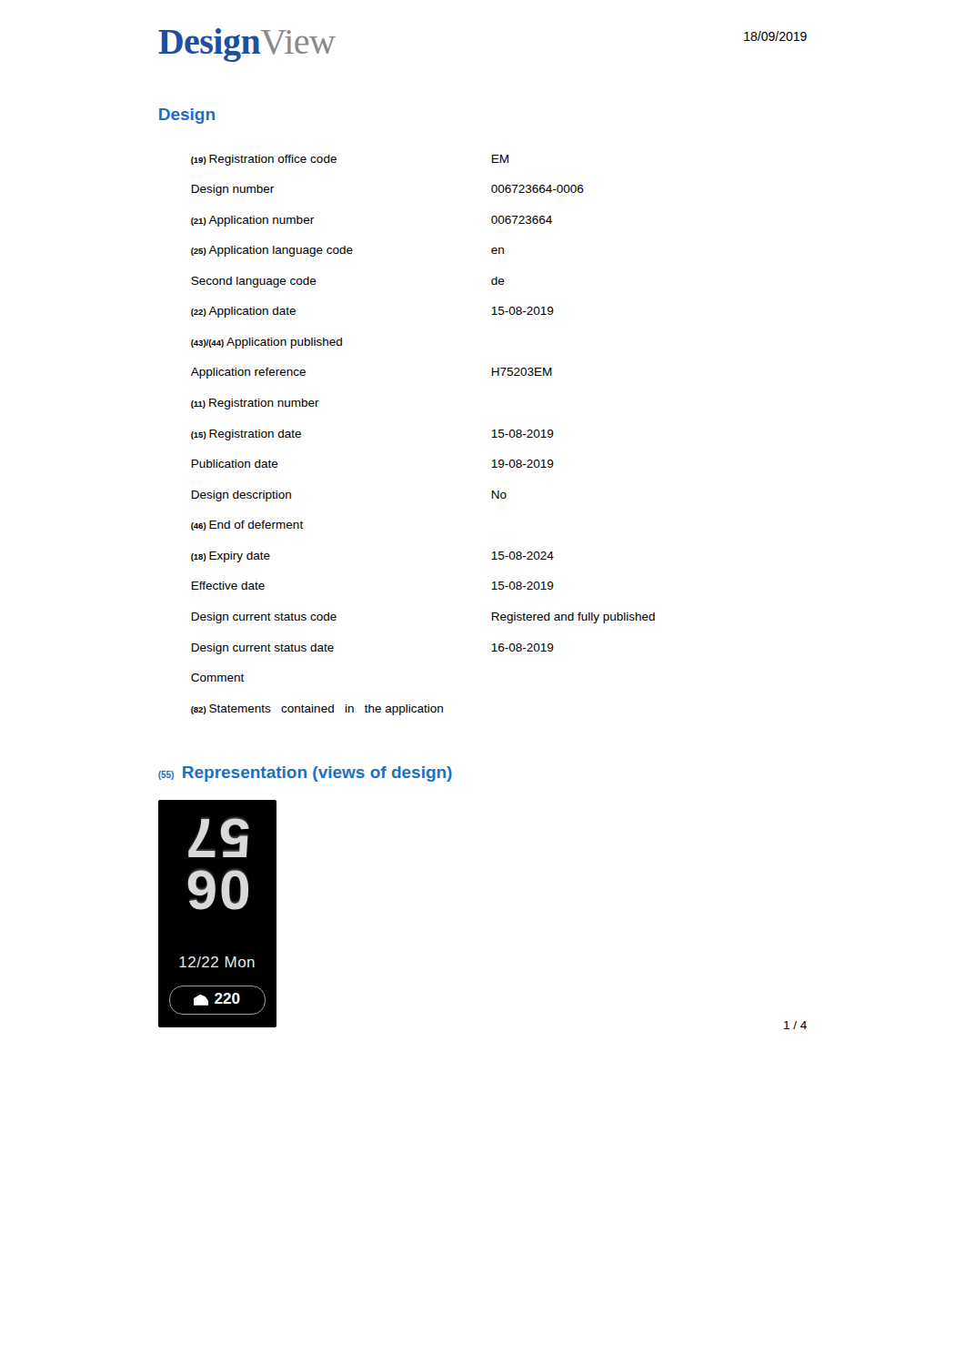Design View
18/09/2019
Design
| (19) Registration office code | EM |
| Design number | 006723664-0006 |
| (21) Application number | 006723664 |
| (25) Application language code | en |
| Second language code | de |
| (22) Application date | 15-08-2019 |
| (43)/(44) Application published | |
| Application reference | H75203EM |
| (11) Registration number | |
| (15) Registration date | 15-08-2019 |
| Publication date | 19-08-2019 |
| Design description | No |
| (46) End of deferment | |
| (18) Expiry date | 15-08-2024 |
| Effective date | 15-08-2019 |
| Design current status code | Registered and fully published |
| Design current status date | 16-08-2019 |
| Comment | |
| (82) Statements contained in the application | |
(55) Representation (views of design)
06 57
12/22 Mon
220
1 / 4